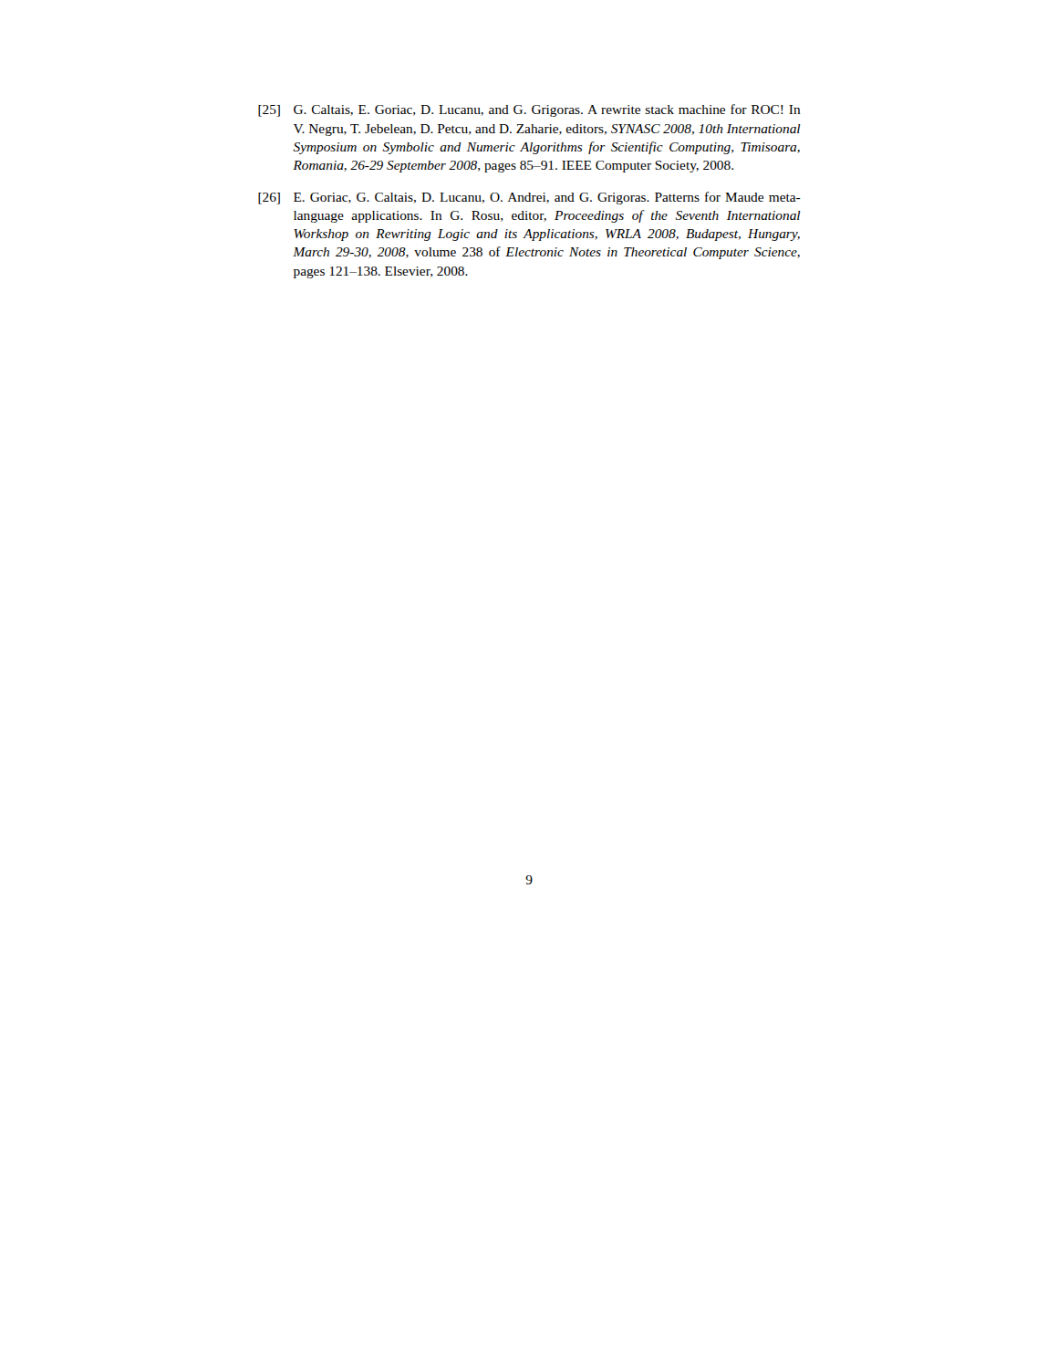[25] G. Caltais, E. Goriac, D. Lucanu, and G. Grigoras. A rewrite stack machine for ROC! In V. Negru, T. Jebelean, D. Petcu, and D. Zaharie, editors, SYNASC 2008, 10th International Symposium on Symbolic and Numeric Algorithms for Scientific Computing, Timisoara, Romania, 26-29 September 2008, pages 85–91. IEEE Computer Society, 2008.
[26] E. Goriac, G. Caltais, D. Lucanu, O. Andrei, and G. Grigoras. Patterns for Maude metalanguage applications. In G. Rosu, editor, Proceedings of the Seventh International Workshop on Rewriting Logic and its Applications, WRLA 2008, Budapest, Hungary, March 29-30, 2008, volume 238 of Electronic Notes in Theoretical Computer Science, pages 121–138. Elsevier, 2008.
9